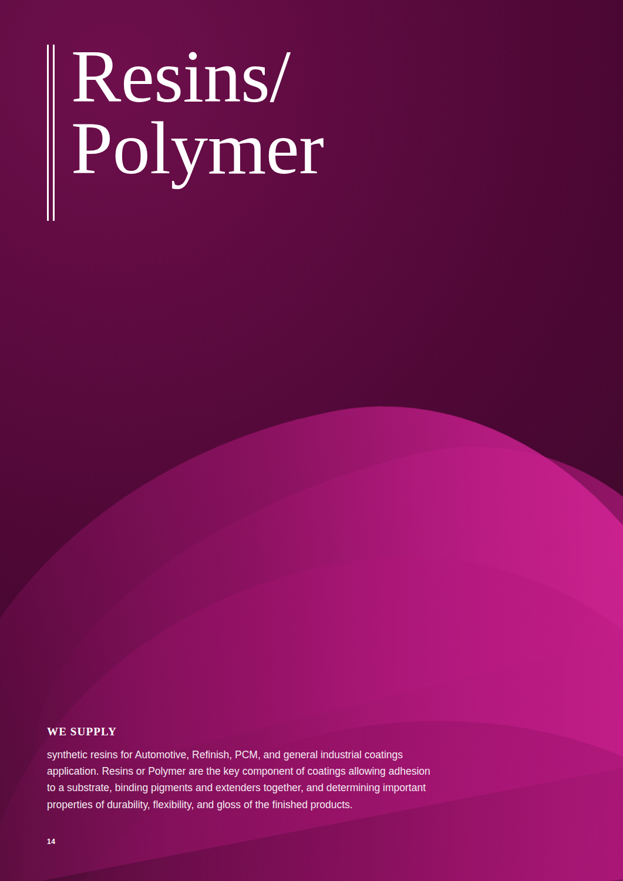Resins/
Polymer
We supply
synthetic resins for Automotive, Refinish, PCM, and general industrial coatings application. Resins or Polymer are the key component of coatings allowing adhesion to a substrate, binding pigments and extenders together, and determining important properties of durability, flexibility, and gloss of the finished products.
14